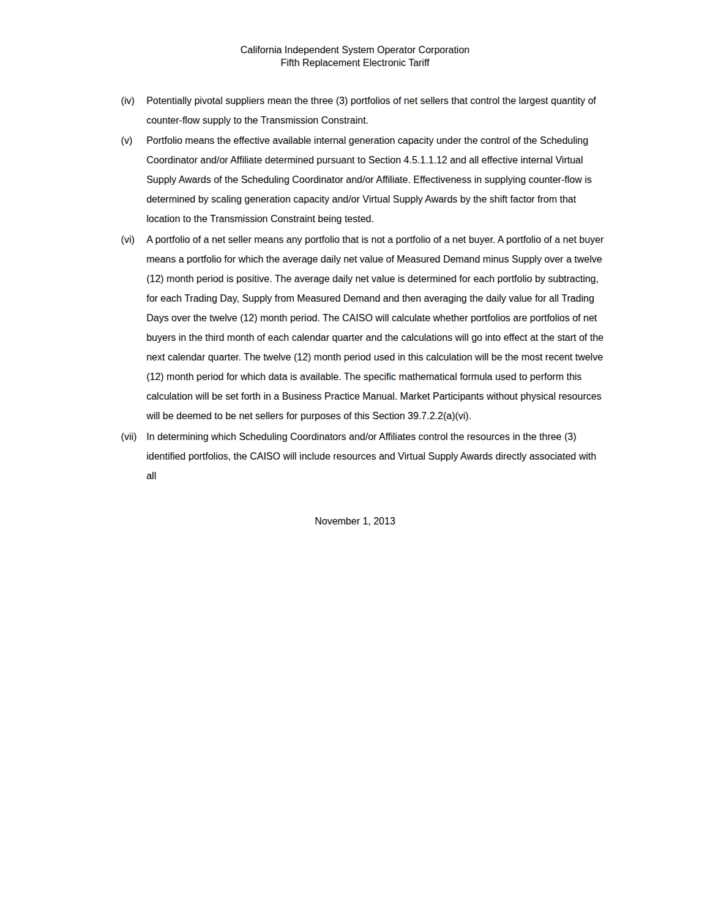California Independent System Operator Corporation
Fifth Replacement Electronic Tariff
(iv) Potentially pivotal suppliers mean the three (3) portfolios of net sellers that control the largest quantity of counter-flow supply to the Transmission Constraint.
(v) Portfolio means the effective available internal generation capacity under the control of the Scheduling Coordinator and/or Affiliate determined pursuant to Section 4.5.1.1.12 and all effective internal Virtual Supply Awards of the Scheduling Coordinator and/or Affiliate. Effectiveness in supplying counter-flow is determined by scaling generation capacity and/or Virtual Supply Awards by the shift factor from that location to the Transmission Constraint being tested.
(vi) A portfolio of a net seller means any portfolio that is not a portfolio of a net buyer. A portfolio of a net buyer means a portfolio for which the average daily net value of Measured Demand minus Supply over a twelve (12) month period is positive. The average daily net value is determined for each portfolio by subtracting, for each Trading Day, Supply from Measured Demand and then averaging the daily value for all Trading Days over the twelve (12) month period. The CAISO will calculate whether portfolios are portfolios of net buyers in the third month of each calendar quarter and the calculations will go into effect at the start of the next calendar quarter. The twelve (12) month period used in this calculation will be the most recent twelve (12) month period for which data is available. The specific mathematical formula used to perform this calculation will be set forth in a Business Practice Manual. Market Participants without physical resources will be deemed to be net sellers for purposes of this Section 39.7.2.2(a)(vi).
(vii) In determining which Scheduling Coordinators and/or Affiliates control the resources in the three (3) identified portfolios, the CAISO will include resources and Virtual Supply Awards directly associated with all
November 1, 2013